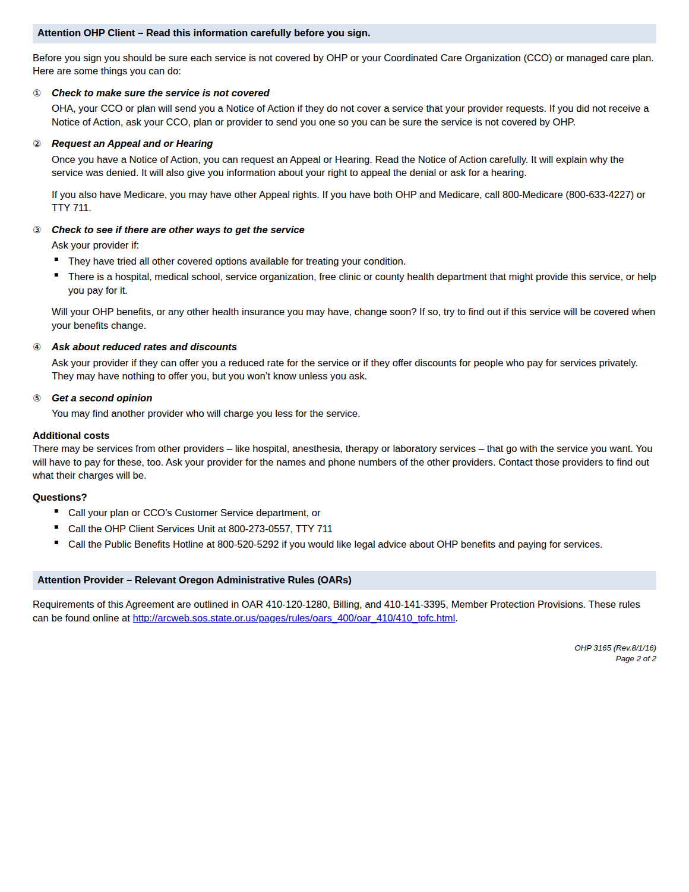Attention OHP Client – Read this information carefully before you sign.
Before you sign you should be sure each service is not covered by OHP or your Coordinated Care Organization (CCO) or managed care plan. Here are some things you can do:
①
Check to make sure the service is not covered
OHA, your CCO or plan will send you a Notice of Action if they do not cover a service that your provider requests. If you did not receive a Notice of Action, ask your CCO, plan or provider to send you one so you can be sure the service is not covered by OHP.
②
Request an Appeal and or Hearing
Once you have a Notice of Action, you can request an Appeal or Hearing. Read the Notice of Action carefully. It will explain why the service was denied. It will also give you information about your right to appeal the denial or ask for a hearing.
If you also have Medicare, you may have other Appeal rights. If you have both OHP and Medicare, call 800-Medicare (800-633-4227) or TTY 711.
③
Check to see if there are other ways to get the service
Ask your provider if:
They have tried all other covered options available for treating your condition.
There is a hospital, medical school, service organization, free clinic or county health department that might provide this service, or help you pay for it.
Will your OHP benefits, or any other health insurance you may have, change soon? If so, try to find out if this service will be covered when your benefits change.
④
Ask about reduced rates and discounts
Ask your provider if they can offer you a reduced rate for the service or if they offer discounts for people who pay for services privately. They may have nothing to offer you, but you won’t know unless you ask.
⑤
Get a second opinion
You may find another provider who will charge you less for the service.
Additional costs
There may be services from other providers – like hospital, anesthesia, therapy or laboratory services – that go with the service you want. You will have to pay for these, too. Ask your provider for the names and phone numbers of the other providers. Contact those providers to find out what their charges will be.
Questions?
Call your plan or CCO’s Customer Service department, or
Call the OHP Client Services Unit at 800-273-0557, TTY 711
Call the Public Benefits Hotline at 800-520-5292 if you would like legal advice about OHP benefits and paying for services.
Attention Provider – Relevant Oregon Administrative Rules (OARs)
Requirements of this Agreement are outlined in OAR 410-120-1280, Billing, and 410-141-3395, Member Protection Provisions. These rules can be found online at http://arcweb.sos.state.or.us/pages/rules/oars_400/oar_410/410_tofc.html.
OHP 3165 (Rev.8/1/16)
Page 2 of 2